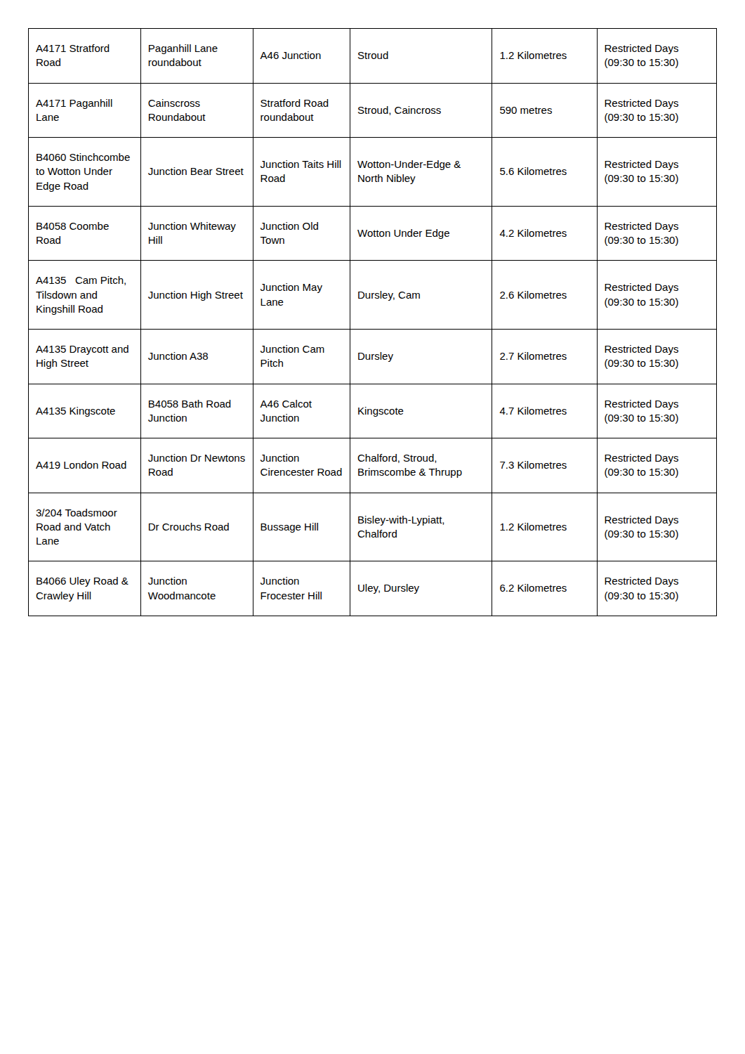| A4171 Stratford Road | Paganhill Lane roundabout | A46 Junction | Stroud | 1.2 Kilometres | Restricted Days (09:30 to 15:30) |
| A4171 Paganhill Lane | Cainscross Roundabout | Stratford Road roundabout | Stroud, Caincross | 590 metres | Restricted Days (09:30 to 15:30) |
| B4060 Stinchcombe to Wotton Under Edge Road | Junction Bear Street | Junction Taits Hill Road | Wotton-Under-Edge & North Nibley | 5.6 Kilometres | Restricted Days (09:30 to 15:30) |
| B4058 Coombe Road | Junction Whiteway Hill | Junction Old Town | Wotton Under Edge | 4.2 Kilometres | Restricted Days (09:30 to 15:30) |
| A4135 Cam Pitch, Tilsdown and Kingshill Road | Junction High Street | Junction May Lane | Dursley, Cam | 2.6 Kilometres | Restricted Days (09:30 to 15:30) |
| A4135 Draycott and High Street | Junction A38 | Junction Cam Pitch | Dursley | 2.7 Kilometres | Restricted Days (09:30 to 15:30) |
| A4135 Kingscote | B4058 Bath Road Junction | A46 Calcot Junction | Kingscote | 4.7 Kilometres | Restricted Days (09:30 to 15:30) |
| A419 London Road | Junction Dr Newtons Road | Junction Cirencester Road | Chalford, Stroud, Brimscombe & Thrupp | 7.3 Kilometres | Restricted Days (09:30 to 15:30) |
| 3/204 Toadsmoor Road and Vatch Lane | Dr Crouchs Road | Bussage Hill | Bisley-with-Lypiatt, Chalford | 1.2 Kilometres | Restricted Days (09:30 to 15:30) |
| B4066 Uley Road & Crawley Hill | Junction Woodmancote | Junction Frocester Hill | Uley, Dursley | 6.2 Kilometres | Restricted Days (09:30 to 15:30) |